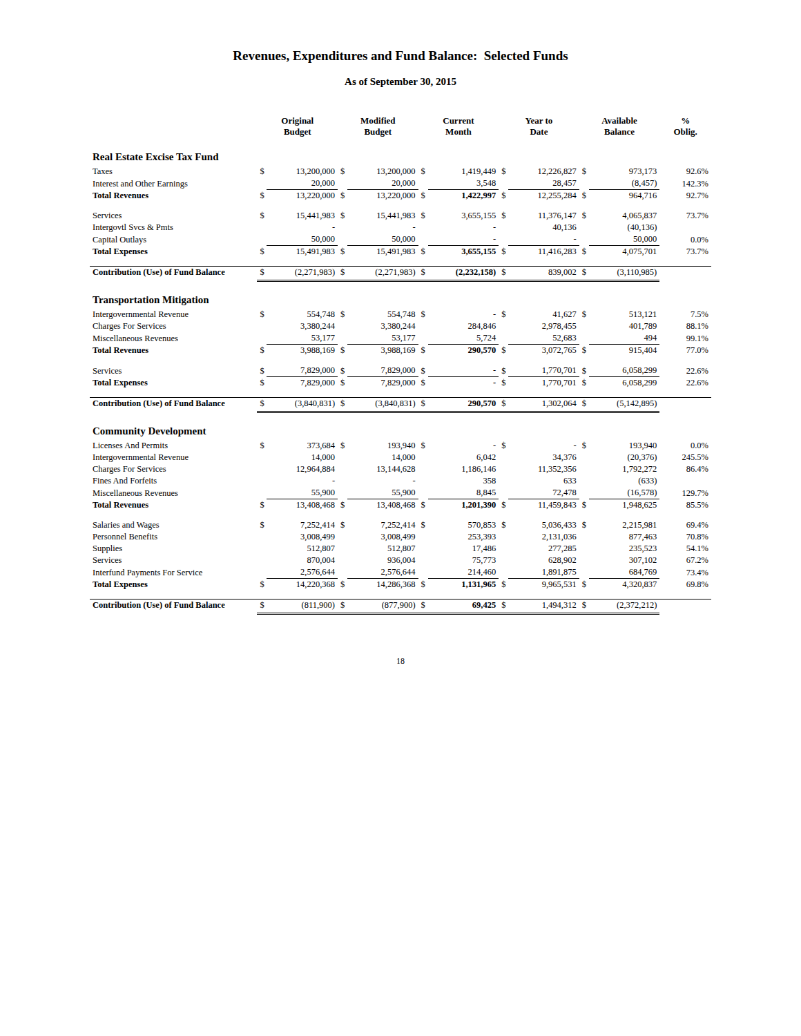Revenues, Expenditures and Fund Balance: Selected Funds
As of September 30, 2015
| | Original Budget | Modified Budget | Current Month | Year to Date | Available Balance | % Oblig. |
| --- | --- | --- | --- | --- | --- | --- |
| Real Estate Excise Tax Fund |
| Taxes | $ | 13,200,000 | $ | 13,200,000 | $ | 1,419,449 | $ | 12,226,827 | $ | 973,173 | 92.6% |
| Interest and Other Earnings | | 20,000 | | 20,000 | | 3,548 | | 28,457 | | (8,457) | 142.3% |
| Total Revenues | $ | 13,220,000 | $ | 13,220,000 | $ | 1,422,997 | $ | 12,255,284 | $ | 964,716 | 92.7% |
| Services | $ | 15,441,983 | $ | 15,441,983 | $ | 3,655,155 | $ | 11,376,147 | $ | 4,065,837 | 73.7% |
| Intergovtl Svcs & Pmts | | - | | - | | - | | 40,136 | | (40,136) | |
| Capital Outlays | | 50,000 | | 50,000 | | - | | - | | 50,000 | 0.0% |
| Total Expenses | $ | 15,491,983 | $ | 15,491,983 | $ | 3,655,155 | $ | 11,416,283 | $ | 4,075,701 | 73.7% |
| Contribution (Use) of Fund Balance | $ | (2,271,983) | $ | (2,271,983) | $ | (2,232,158) | $ | 839,002 | $ | (3,110,985) | |
| Transportation Mitigation |
| Intergovernmental Revenue | $ | 554,748 | $ | 554,748 | $ | - | $ | 41,627 | $ | 513,121 | 7.5% |
| Charges For Services | | 3,380,244 | | 3,380,244 | | 284,846 | | 2,978,455 | | 401,789 | 88.1% |
| Miscellaneous Revenues | | 53,177 | | 53,177 | | 5,724 | | 52,683 | | 494 | 99.1% |
| Total Revenues | $ | 3,988,169 | $ | 3,988,169 | $ | 290,570 | $ | 3,072,765 | $ | 915,404 | 77.0% |
| Services | $ | 7,829,000 | $ | 7,829,000 | $ | - | $ | 1,770,701 | $ | 6,058,299 | 22.6% |
| Total Expenses | $ | 7,829,000 | $ | 7,829,000 | $ | - | $ | 1,770,701 | $ | 6,058,299 | 22.6% |
| Contribution (Use) of Fund Balance | $ | (3,840,831) | $ | (3,840,831) | $ | 290,570 | $ | 1,302,064 | $ | (5,142,895) | |
| Community Development |
| Licenses And Permits | $ | 373,684 | $ | 193,940 | $ | - | $ | - | $ | 193,940 | 0.0% |
| Intergovernmental Revenue | | 14,000 | | 14,000 | | 6,042 | | 34,376 | | (20,376) | 245.5% |
| Charges For Services | | 12,964,884 | | 13,144,628 | | 1,186,146 | | 11,352,356 | | 1,792,272 | 86.4% |
| Fines And Forfeits | | - | | - | | 358 | | 633 | | (633) | |
| Miscellaneous Revenues | | 55,900 | | 55,900 | | 8,845 | | 72,478 | | (16,578) | 129.7% |
| Total Revenues | $ | 13,408,468 | $ | 13,408,468 | $ | 1,201,390 | $ | 11,459,843 | $ | 1,948,625 | 85.5% |
| Salaries and Wages | $ | 7,252,414 | $ | 7,252,414 | $ | 570,853 | $ | 5,036,433 | $ | 2,215,981 | 69.4% |
| Personnel Benefits | | 3,008,499 | | 3,008,499 | | 253,393 | | 2,131,036 | | 877,463 | 70.8% |
| Supplies | | 512,807 | | 512,807 | | 17,486 | | 277,285 | | 235,523 | 54.1% |
| Services | | 870,004 | | 936,004 | | 75,773 | | 628,902 | | 307,102 | 67.2% |
| Interfund Payments For Service | | 2,576,644 | | 2,576,644 | | 214,460 | | 1,891,875 | | 684,769 | 73.4% |
| Total Expenses | $ | 14,220,368 | $ | 14,286,368 | $ | 1,131,965 | $ | 9,965,531 | $ | 4,320,837 | 69.8% |
| Contribution (Use) of Fund Balance | $ | (811,900) | $ | (877,900) | $ | 69,425 | $ | 1,494,312 | $ | (2,372,212) | |
18